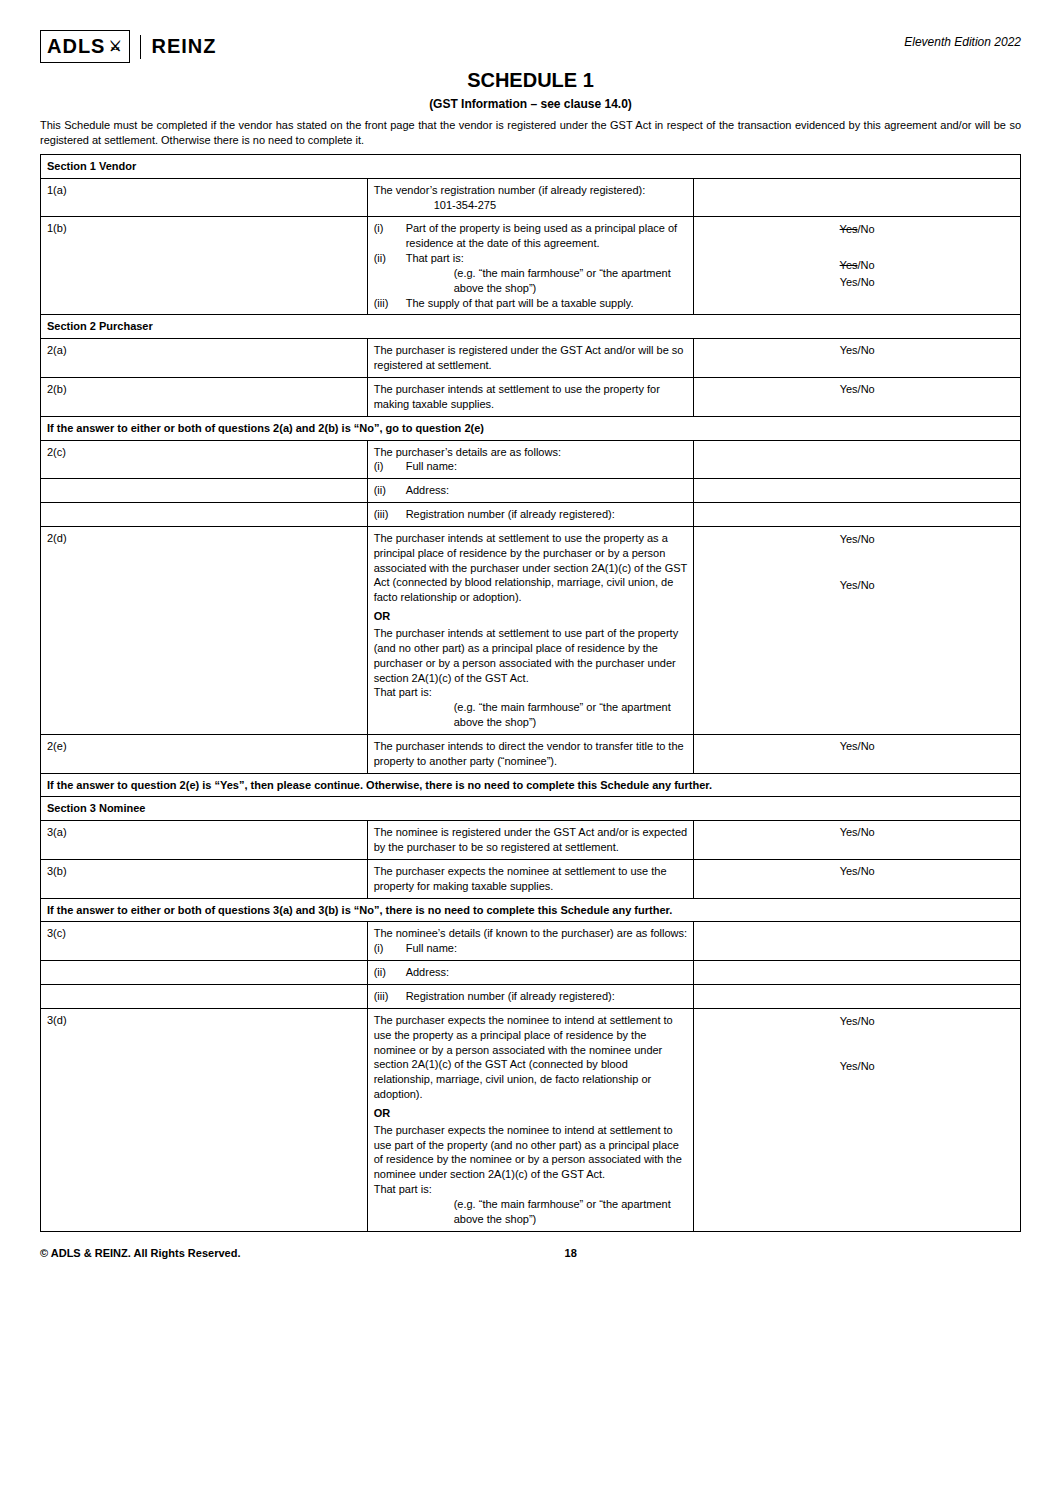ADLS ⚔ REINZ
Eleventh Edition 2022
SCHEDULE 1
(GST Information – see clause 14.0)
This Schedule must be completed if the vendor has stated on the front page that the vendor is registered under the GST Act in respect of the transaction evidenced by this agreement and/or will be so registered at settlement. Otherwise there is no need to complete it.
| Section 1 Vendor |
| 1(a) | The vendor’s registration number (if already registered): 101-354-275 | |
| 1(b) | (i) Part of the property is being used as a principal place of residence at the date of this agreement. (ii) That part is: (e.g. “the main farmhouse” or “the apartment above the shop”) (iii) The supply of that part will be a taxable supply. | Yes /No Yes /No Yes/No |
| Section 2 Purchaser |
| 2(a) | The purchaser is registered under the GST Act and/or will be so registered at settlement. | Yes/No |
| 2(b) | The purchaser intends at settlement to use the property for making taxable supplies. | Yes/No |
| If the answer to either or both of questions 2(a) and 2(b) is “No”, go to question 2(e) |
| 2(c) | The purchaser’s details are as follows: (i) Full name: | |
| | (ii) Address: | |
| | (iii) Registration number (if already registered): | |
| 2(d) | The purchaser intends at settlement to use the property as a principal place of residence by the purchaser or by a person associated with the purchaser under section 2A(1)(c) of the GST Act (connected by blood relationship, marriage, civil union, de facto relationship or adoption). OR The purchaser intends at settlement to use part of the property (and no other part) as a principal place of residence by the purchaser or by a person associated with the purchaser under section 2A(1)(c) of the GST Act. That part is: (e.g. “the main farmhouse” or “the apartment above the shop”) | Yes/No Yes/No |
| 2(e) | The purchaser intends to direct the vendor to transfer title to the property to another party (“nominee”). | Yes/No |
| If the answer to question 2(e) is “Yes”, then please continue. Otherwise, there is no need to complete this Schedule any further. |
| Section 3 Nominee |
| 3(a) | The nominee is registered under the GST Act and/or is expected by the purchaser to be so registered at settlement. | Yes/No |
| 3(b) | The purchaser expects the nominee at settlement to use the property for making taxable supplies. | Yes/No |
| If the answer to either or both of questions 3(a) and 3(b) is “No”, there is no need to complete this Schedule any further. |
| 3(c) | The nominee’s details (if known to the purchaser) are as follows: (i) Full name: | |
| | (ii) Address: | |
| | (iii) Registration number (if already registered): | |
| 3(d) | The purchaser expects the nominee to intend at settlement to use the property as a principal place of residence by the nominee or by a person associated with the nominee under section 2A(1)(c) of the GST Act (connected by blood relationship, marriage, civil union, de facto relationship or adoption). OR The purchaser expects the nominee to intend at settlement to use part of the property (and no other part) as a principal place of residence by the nominee or by a person associated with the nominee under section 2A(1)(c) of the GST Act. That part is: (e.g. “the main farmhouse” or “the apartment above the shop”) | Yes/No Yes/No |
© ADLS & REINZ. All Rights Reserved.
18